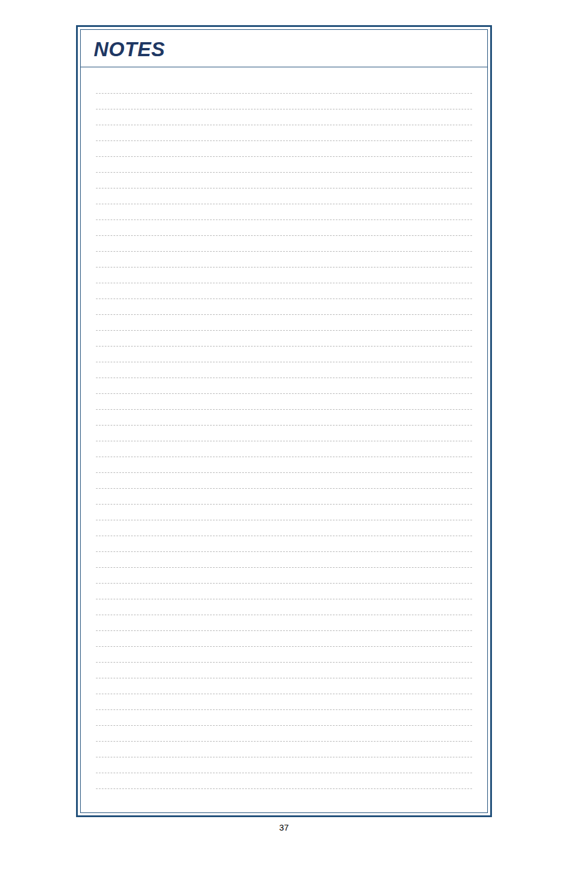NOTES
37